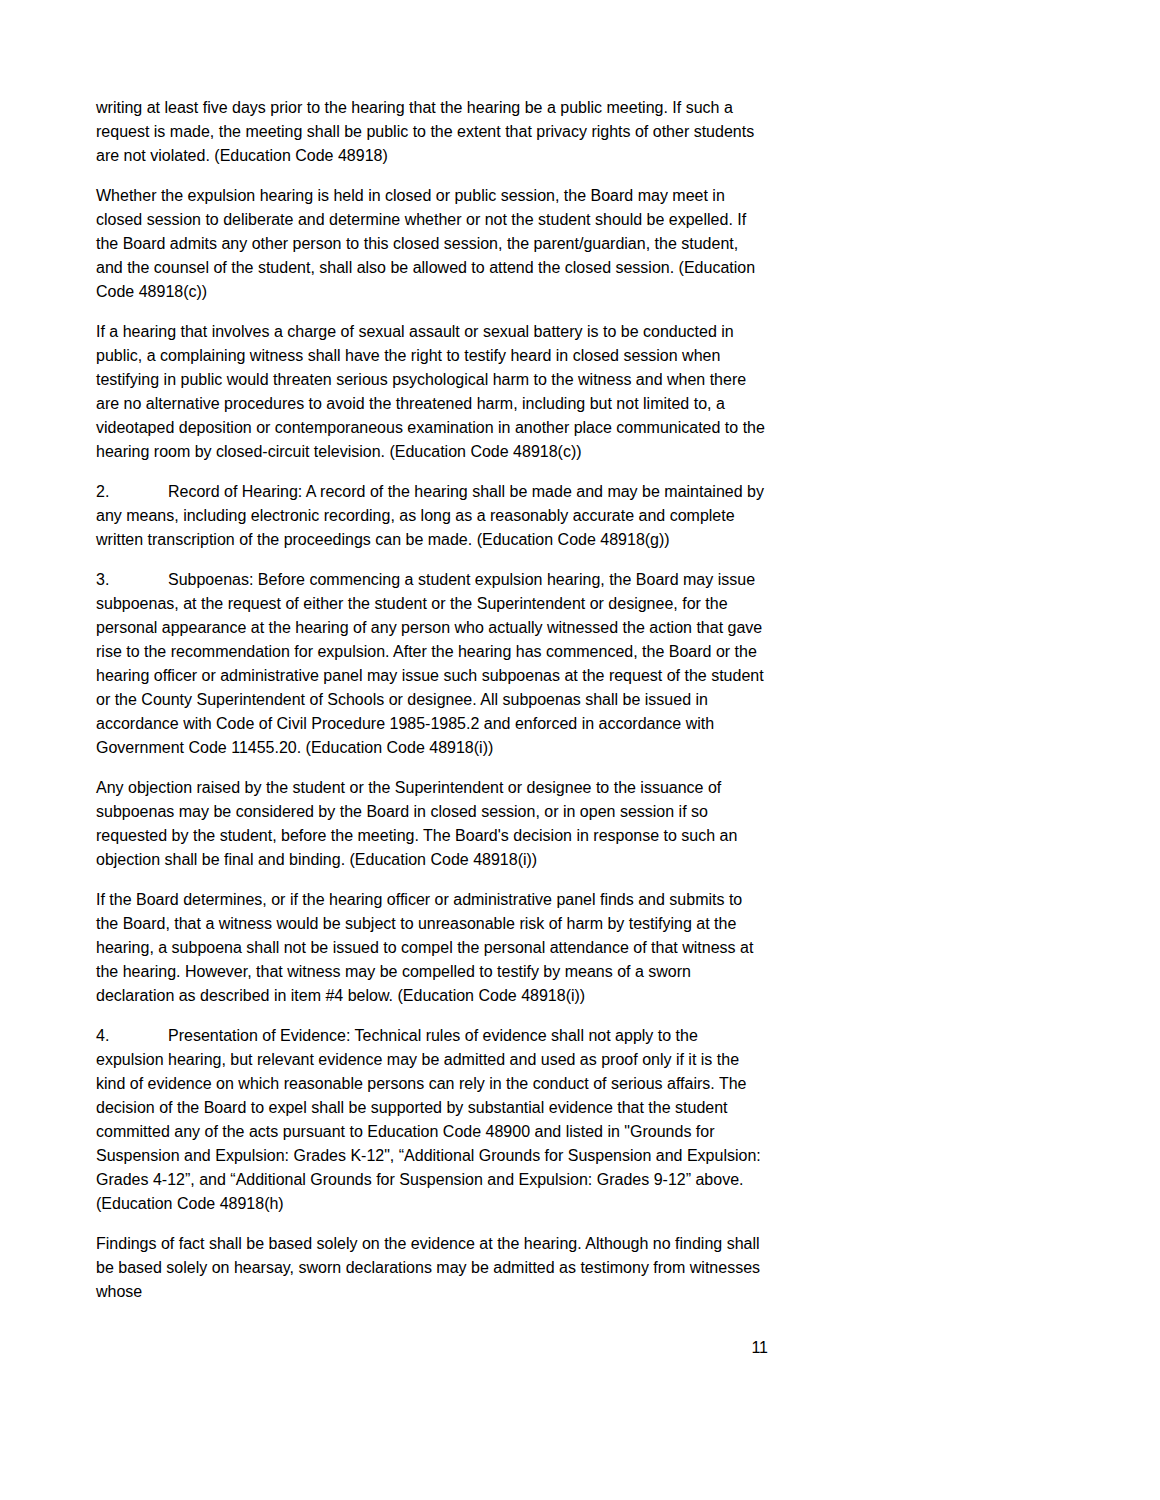writing at least five days prior to the hearing that the hearing be a public meeting. If such a request is made, the meeting shall be public to the extent that privacy rights of other students are not violated. (Education Code 48918)
Whether the expulsion hearing is held in closed or public session, the Board may meet in closed session to deliberate and determine whether or not the student should be expelled. If the Board admits any other person to this closed session, the parent/guardian, the student, and the counsel of the student, shall also be allowed to attend the closed session. (Education Code 48918(c))
If a hearing that involves a charge of sexual assault or sexual battery is to be conducted in public, a complaining witness shall have the right to testify heard in closed session when testifying in public would threaten serious psychological harm to the witness and when there are no alternative procedures to avoid the threatened harm, including but not limited to, a videotaped deposition or contemporaneous examination in another place communicated to the hearing room by closed-circuit television. (Education Code 48918(c))
2. Record of Hearing: A record of the hearing shall be made and may be maintained by any means, including electronic recording, as long as a reasonably accurate and complete written transcription of the proceedings can be made. (Education Code 48918(g))
3. Subpoenas: Before commencing a student expulsion hearing, the Board may issue subpoenas, at the request of either the student or the Superintendent or designee, for the personal appearance at the hearing of any person who actually witnessed the action that gave rise to the recommendation for expulsion. After the hearing has commenced, the Board or the hearing officer or administrative panel may issue such subpoenas at the request of the student or the County Superintendent of Schools or designee. All subpoenas shall be issued in accordance with Code of Civil Procedure 1985-1985.2 and enforced in accordance with Government Code 11455.20. (Education Code 48918(i))
Any objection raised by the student or the Superintendent or designee to the issuance of subpoenas may be considered by the Board in closed session, or in open session if so requested by the student, before the meeting. The Board's decision in response to such an objection shall be final and binding. (Education Code 48918(i))
If the Board determines, or if the hearing officer or administrative panel finds and submits to the Board, that a witness would be subject to unreasonable risk of harm by testifying at the hearing, a subpoena shall not be issued to compel the personal attendance of that witness at the hearing. However, that witness may be compelled to testify by means of a sworn declaration as described in item #4 below. (Education Code 48918(i))
4. Presentation of Evidence: Technical rules of evidence shall not apply to the expulsion hearing, but relevant evidence may be admitted and used as proof only if it is the kind of evidence on which reasonable persons can rely in the conduct of serious affairs. The decision of the Board to expel shall be supported by substantial evidence that the student committed any of the acts pursuant to Education Code 48900 and listed in "Grounds for Suspension and Expulsion: Grades K-12", “Additional Grounds for Suspension and Expulsion: Grades 4-12”, and “Additional Grounds for Suspension and Expulsion: Grades 9-12” above. (Education Code 48918(h)
Findings of fact shall be based solely on the evidence at the hearing. Although no finding shall be based solely on hearsay, sworn declarations may be admitted as testimony from witnesses whose
11